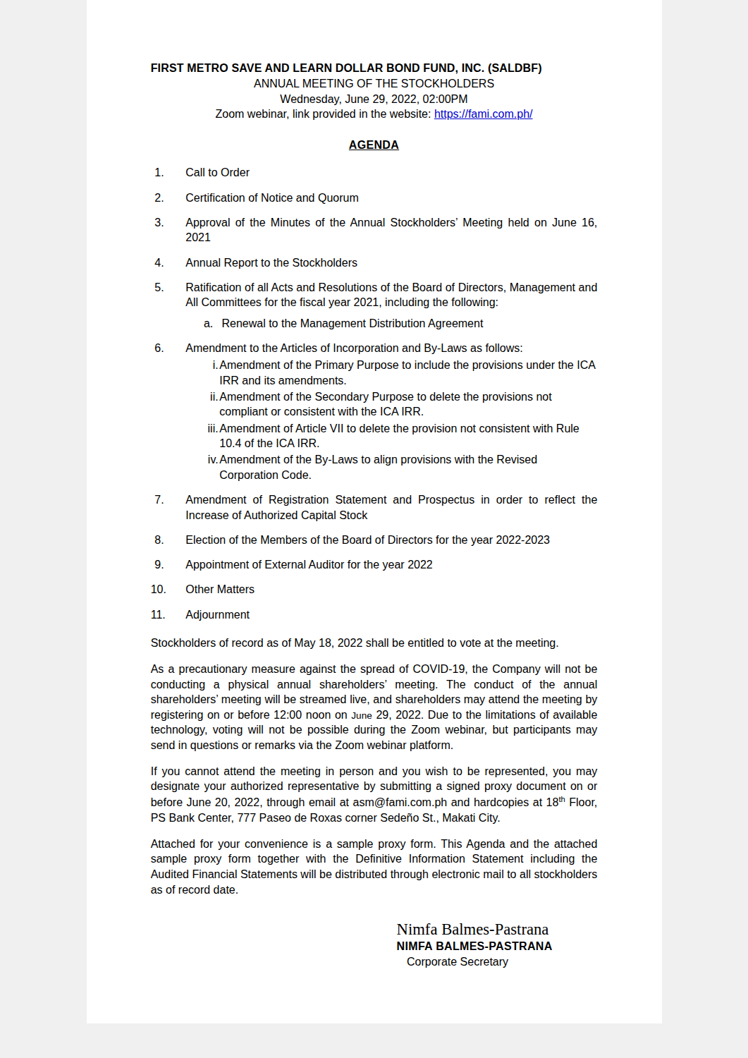FIRST METRO SAVE AND LEARN DOLLAR BOND FUND, INC. (SALDBF)
ANNUAL MEETING OF THE STOCKHOLDERS Wednesday, June 29, 2022, 02:00PM Zoom webinar, link provided in the website: https://fami.com.ph/
AGENDA
Call to Order
Certification of Notice and Quorum
Approval of the Minutes of the Annual Stockholders’ Meeting held on June 16, 2021
Annual Report to the Stockholders
Ratification of all Acts and Resolutions of the Board of Directors, Management and All Committees for the fiscal year 2021, including the following:
Renewal to the Management Distribution Agreement
Amendment to the Articles of Incorporation and By-Laws as follows:
Amendment of the Primary Purpose to include the provisions under the ICA IRR and its amendments.
Amendment of the Secondary Purpose to delete the provisions not compliant or consistent with the ICA IRR.
Amendment of Article VII to delete the provision not consistent with Rule 10.4 of the ICA IRR.
Amendment of the By-Laws to align provisions with the Revised Corporation Code.
Amendment of Registration Statement and Prospectus in order to reflect the Increase of Authorized Capital Stock
Election of the Members of the Board of Directors for the year 2022-2023
Appointment of External Auditor for the year 2022
Other Matters
Adjournment
Stockholders of record as of May 18, 2022 shall be entitled to vote at the meeting.
As a precautionary measure against the spread of COVID-19, the Company will not be conducting a physical annual shareholders’ meeting. The conduct of the annual shareholders’ meeting will be streamed live, and shareholders may attend the meeting by registering on or before 12:00 noon on June 29, 2022. Due to the limitations of available technology, voting will not be possible during the Zoom webinar, but participants may send in questions or remarks via the Zoom webinar platform.
If you cannot attend the meeting in person and you wish to be represented, you may designate your authorized representative by submitting a signed proxy document on or before June 20, 2022, through email at asm@fami.com.ph and hardcopies at 18th Floor, PS Bank Center, 777 Paseo de Roxas corner Sedeño St., Makati City.
Attached for your convenience is a sample proxy form. This Agenda and the attached sample proxy form together with the Definitive Information Statement including the Audited Financial Statements will be distributed through electronic mail to all stockholders as of record date.
Nimfa Balmes-Pastrana
NIMFA BALMES-PASTRANA
Corporate Secretary